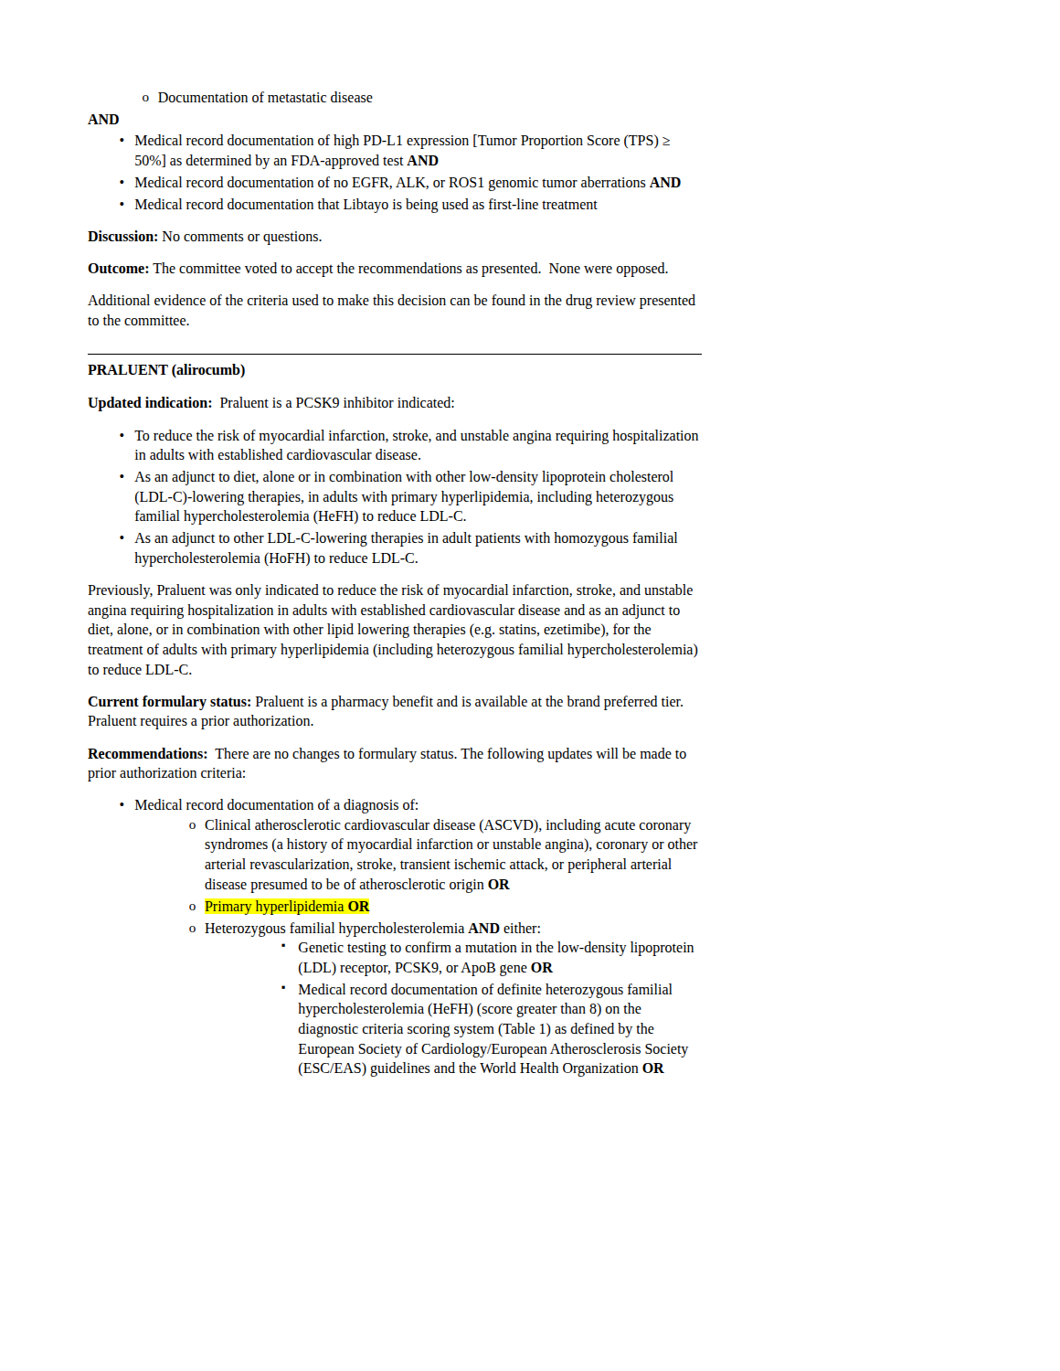Documentation of metastatic disease
AND
Medical record documentation of high PD-L1 expression [Tumor Proportion Score (TPS) ≥ 50%] as determined by an FDA-approved test AND
Medical record documentation of no EGFR, ALK, or ROS1 genomic tumor aberrations AND
Medical record documentation that Libtayo is being used as first-line treatment
Discussion: No comments or questions.
Outcome: The committee voted to accept the recommendations as presented. None were opposed.
Additional evidence of the criteria used to make this decision can be found in the drug review presented to the committee.
PRALUENT (alirocumb)
Updated indication: Praluent is a PCSK9 inhibitor indicated:
To reduce the risk of myocardial infarction, stroke, and unstable angina requiring hospitalization in adults with established cardiovascular disease.
As an adjunct to diet, alone or in combination with other low-density lipoprotein cholesterol (LDL-C)-lowering therapies, in adults with primary hyperlipidemia, including heterozygous familial hypercholesterolemia (HeFH) to reduce LDL-C.
As an adjunct to other LDL-C-lowering therapies in adult patients with homozygous familial hypercholesterolemia (HoFH) to reduce LDL-C.
Previously, Praluent was only indicated to reduce the risk of myocardial infarction, stroke, and unstable angina requiring hospitalization in adults with established cardiovascular disease and as an adjunct to diet, alone, or in combination with other lipid lowering therapies (e.g. statins, ezetimibe), for the treatment of adults with primary hyperlipidemia (including heterozygous familial hypercholesterolemia) to reduce LDL-C.
Current formulary status: Praluent is a pharmacy benefit and is available at the brand preferred tier. Praluent requires a prior authorization.
Recommendations: There are no changes to formulary status. The following updates will be made to prior authorization criteria:
Medical record documentation of a diagnosis of:
Clinical atherosclerotic cardiovascular disease (ASCVD), including acute coronary syndromes (a history of myocardial infarction or unstable angina), coronary or other arterial revascularization, stroke, transient ischemic attack, or peripheral arterial disease presumed to be of atherosclerotic origin OR
Primary hyperlipidemia OR
Heterozygous familial hypercholesterolemia AND either:
Genetic testing to confirm a mutation in the low-density lipoprotein (LDL) receptor, PCSK9, or ApoB gene OR
Medical record documentation of definite heterozygous familial hypercholesterolemia (HeFH) (score greater than 8) on the diagnostic criteria scoring system (Table 1) as defined by the European Society of Cardiology/European Atherosclerosis Society (ESC/EAS) guidelines and the World Health Organization OR